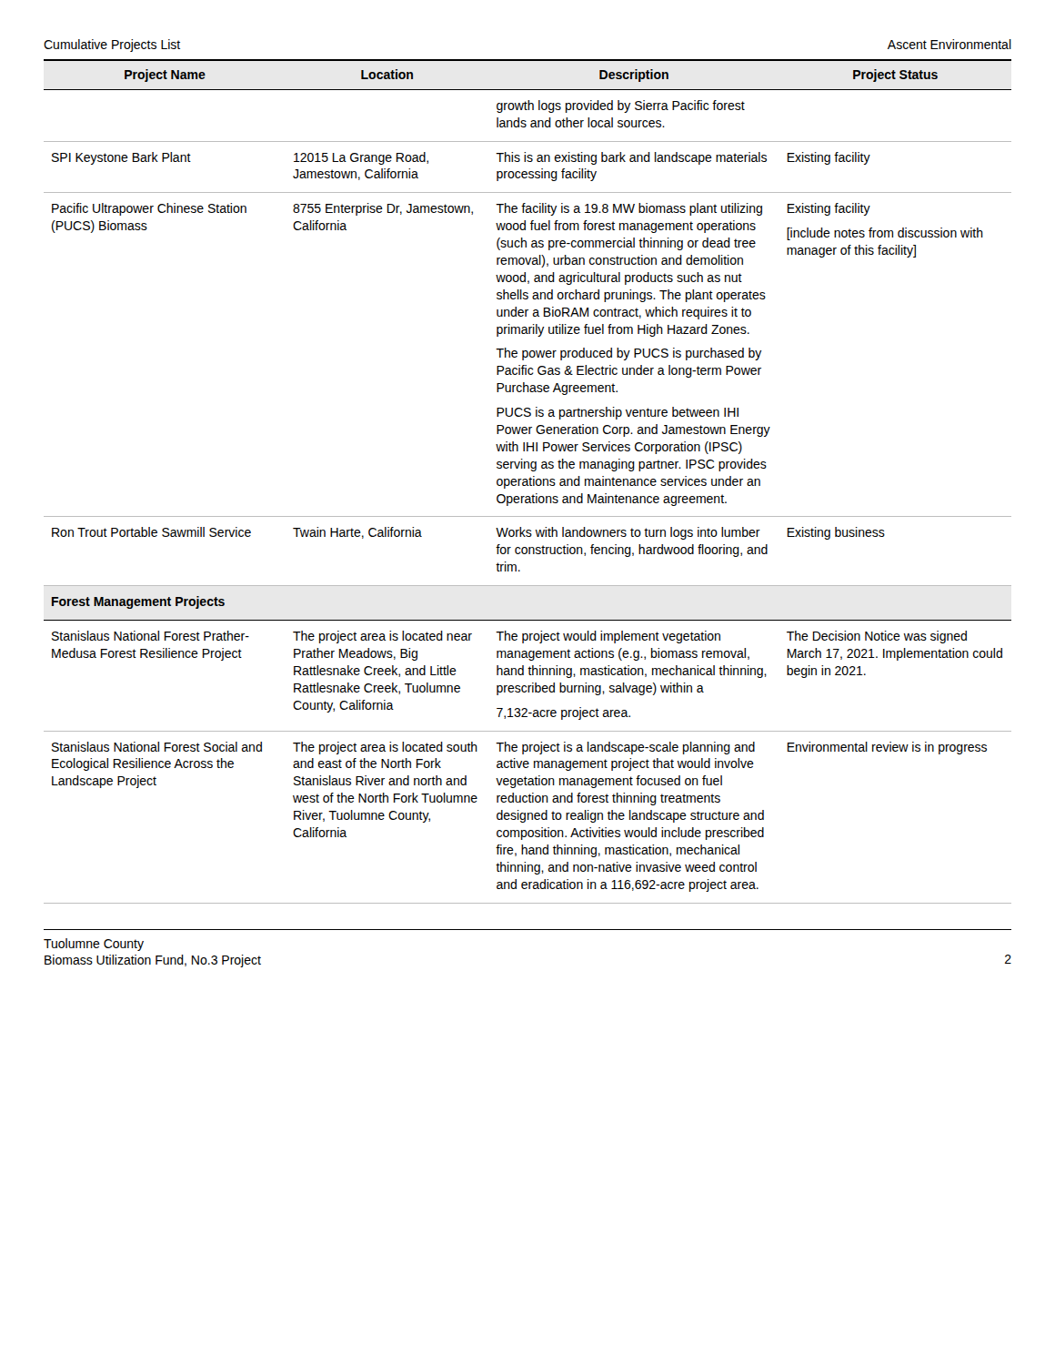Cumulative Projects List
Ascent Environmental
| Project Name | Location | Description | Project Status |
| --- | --- | --- | --- |
| | | growth logs provided by Sierra Pacific forest lands and other local sources. | |
| SPI Keystone Bark Plant | 12015 La Grange Road, Jamestown, California | This is an existing bark and landscape materials processing facility | Existing facility |
| Pacific Ultrapower Chinese Station (PUCS) Biomass | 8755 Enterprise Dr, Jamestown, California | The facility is a 19.8 MW biomass plant utilizing wood fuel from forest management operations (such as pre-commercial thinning or dead tree removal), urban construction and demolition wood, and agricultural products such as nut shells and orchard prunings. The plant operates under a BioRAM contract, which requires it to primarily utilize fuel from High Hazard Zones. The power produced by PUCS is purchased by Pacific Gas & Electric under a long-term Power Purchase Agreement. PUCS is a partnership venture between IHI Power Generation Corp. and Jamestown Energy with IHI Power Services Corporation (IPSC) serving as the managing partner. IPSC provides operations and maintenance services under an Operations and Maintenance agreement. | Existing facility [include notes from discussion with manager of this facility] |
| Ron Trout Portable Sawmill Service | Twain Harte, California | Works with landowners to turn logs into lumber for construction, fencing, hardwood flooring, and trim. | Existing business |
| Forest Management Projects |
| Stanislaus National Forest Prather-Medusa Forest Resilience Project | The project area is located near Prather Meadows, Big Rattlesnake Creek, and Little Rattlesnake Creek, Tuolumne County, California | The project would implement vegetation management actions (e.g., biomass removal, hand thinning, mastication, mechanical thinning, prescribed burning, salvage) within a 7,132-acre project area. | The Decision Notice was signed March 17, 2021. Implementation could begin in 2021. |
| Stanislaus National Forest Social and Ecological Resilience Across the Landscape Project | The project area is located south and east of the North Fork Stanislaus River and north and west of the North Fork Tuolumne River, Tuolumne County, California | The project is a landscape-scale planning and active management project that would involve vegetation management focused on fuel reduction and forest thinning treatments designed to realign the landscape structure and composition. Activities would include prescribed fire, hand thinning, mastication, mechanical thinning, and non-native invasive weed control and eradication in a 116,692-acre project area. | Environmental review is in progress |
Tuolumne County
Biomass Utilization Fund, No.3 Project
2